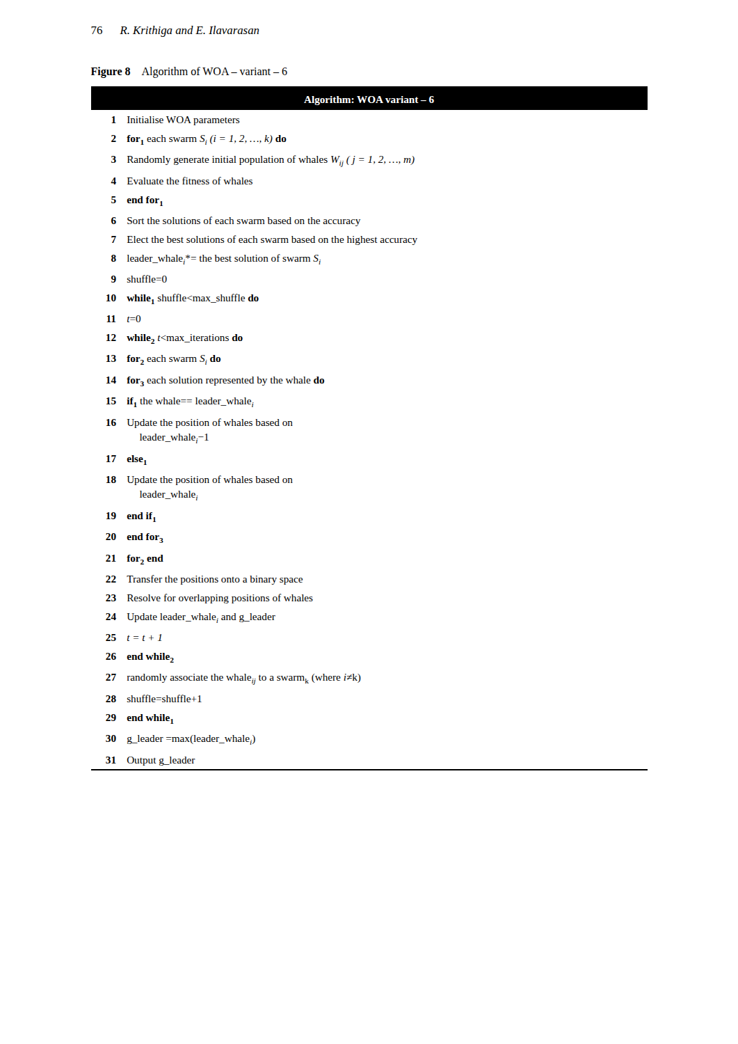76 R. Krithiga and E. Ilavarasan
Figure 8 Algorithm of WOA – variant – 6
Algorithm: WOA variant – 6
| 1 | Initialise WOA parameters |
| 2 | for 1 each swarm S i (i = 1, 2, …, k) do |
| 3 | Randomly generate initial population of whales W ij ( j = 1, 2, …, m) |
| 4 | Evaluate the fitness of whales |
| 5 | end for 1 |
| 6 | Sort the solutions of each swarm based on the accuracy |
| 7 | Elect the best solutions of each swarm based on the highest accuracy |
| 8 | leader_whale i *= the best solution of swarm S i |
| 9 | shuffle=0 |
| 10 | while 1 shuffle<max_shuffle do |
| 11 | t =0 |
| 12 | while 2 t <max_iterations do |
| 13 | for 2 each swarm S i do |
| 14 | for 3 each solution represented by the whale do |
| 15 | if 1 the whale== leader_whale i |
| 16 | Update the position of whales based on leader_whale i −1 |
| 17 | else 1 |
| 18 | Update the position of whales based on leader_whale i |
| 19 | end if 1 |
| 20 | end for 3 |
| 21 | for 2 end |
| 22 | Transfer the positions onto a binary space |
| 23 | Resolve for overlapping positions of whales |
| 24 | Update leader_whale i and g_leader |
| 25 | t = t + 1 |
| 26 | end while 2 |
| 27 | randomly associate the whale ij to a swarm k (where i ≠k) |
| 28 | shuffle=shuffle+1 |
| 29 | end while 1 |
| 30 | g_leader =max(leader_whale i ) |
| 31 | Output g_leader |